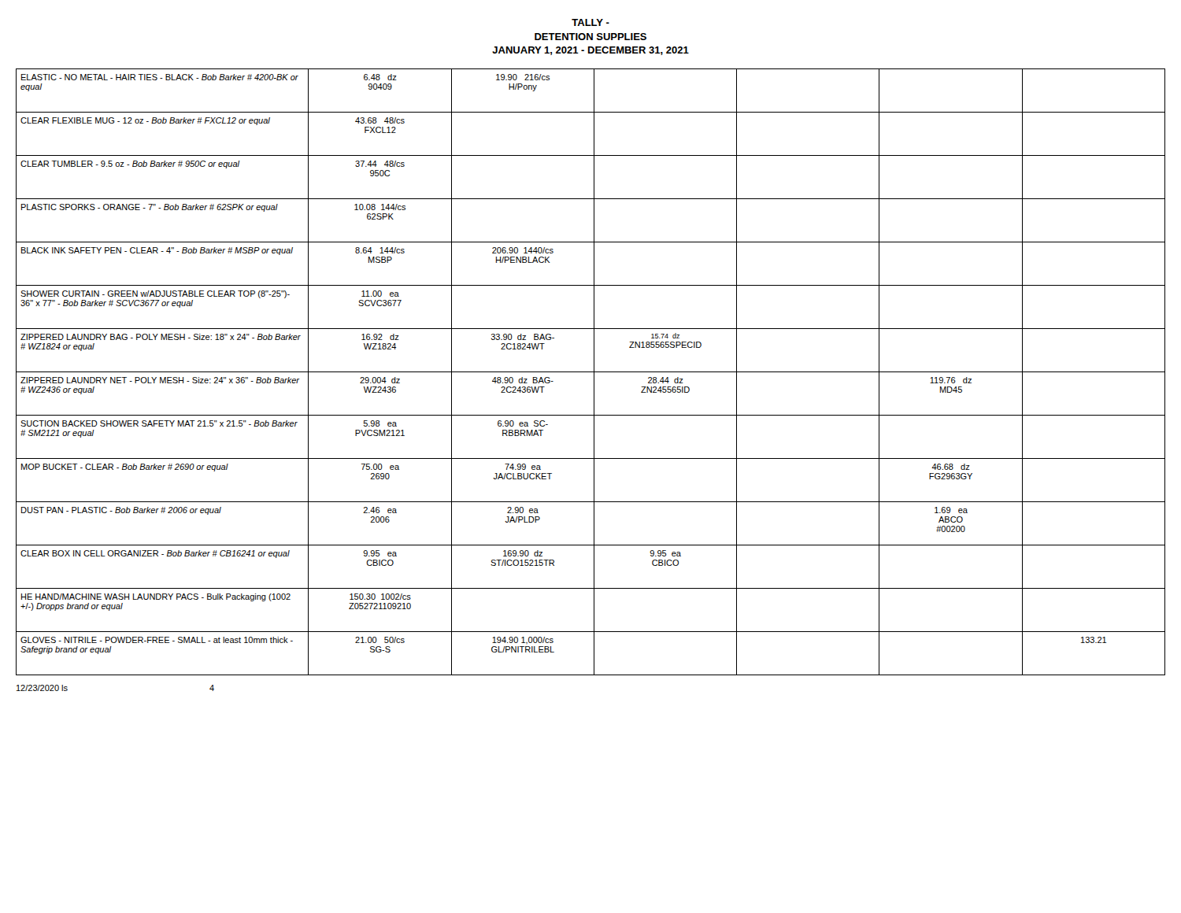TALLY -
DETENTION SUPPLIES
JANUARY 1, 2021 - DECEMBER 31, 2021
| ELASTIC - NO METAL - HAIR TIES - BLACK - Bob Barker # 4200-BK or equal | 6.48 dz 90409 | 19.90 216/cs H/Pony | | | | |
| CLEAR FLEXIBLE MUG - 12 oz - Bob Barker # FXCL12 or equal | 43.68 48/cs FXCL12 | | | | | |
| CLEAR TUMBLER - 9.5 oz - Bob Barker # 950C or equal | 37.44 48/cs 950C | | | | | |
| PLASTIC SPORKS - ORANGE - 7" - Bob Barker # 62SPK or equal | 10.08 144/cs 62SPK | | | | | |
| BLACK INK SAFETY PEN - CLEAR - 4" - Bob Barker # MSBP or equal | 8.64 144/cs MSBP | 206.90 1440/cs H/PENBLACK | | | | |
| SHOWER CURTAIN - GREEN w/ADJUSTABLE CLEAR TOP (8"-25")- 36" x 77" - Bob Barker # SCVC3677 or equal | 11.00 ea SCVC3677 | | | | | |
| ZIPPERED LAUNDRY BAG - POLY MESH - Size: 18" x 24" - Bob Barker # WZ1824 or equal | 16.92 dz WZ1824 | 33.90 dz BAG- 2C1824WT | 15.74 dz ZN185565SPECID | | | |
| ZIPPERED LAUNDRY NET - POLY MESH - Size: 24" x 36" - Bob Barker # WZ2436 or equal | 29.004 dz WZ2436 | 48.90 dz BAG- 2C2436WT | 28.44 dz ZN245565ID | | 119.76 dz MD45 | |
| SUCTION BACKED SHOWER SAFETY MAT 21.5" x 21.5" - Bob Barker # SM2121 or equal | 5.98 ea PVCSM2121 | 6.90 ea SC- RBBRMAT | | | | |
| MOP BUCKET - CLEAR - Bob Barker # 2690 or equal | 75.00 ea 2690 | 74.99 ea JA/CLBUCKET | | | 46.68 dz FG2963GY | |
| DUST PAN - PLASTIC - Bob Barker # 2006 or equal | 2.46 ea 2006 | 2.90 ea JA/PLDP | | | 1.69 ea ABCO #00200 | |
| CLEAR BOX IN CELL ORGANIZER - Bob Barker # CB16241 or equal | 9.95 ea CBICO | 169.90 dz ST/ICO15215TR | 9.95 ea CBICO | | | |
| HE HAND/MACHINE WASH LAUNDRY PACS - Bulk Packaging (1002 +/-) Dropps brand or equal | 150.30 1002/cs Z052721109210 | | | | | |
| GLOVES - NITRILE - POWDER-FREE - SMALL - at least 10mm thick - Safegrip brand or equal | 21.00 50/cs SG-S | 194.90 1,000/cs GL/PNITRILEBL | | | | 133.21 |
12/23/2020 ls 4